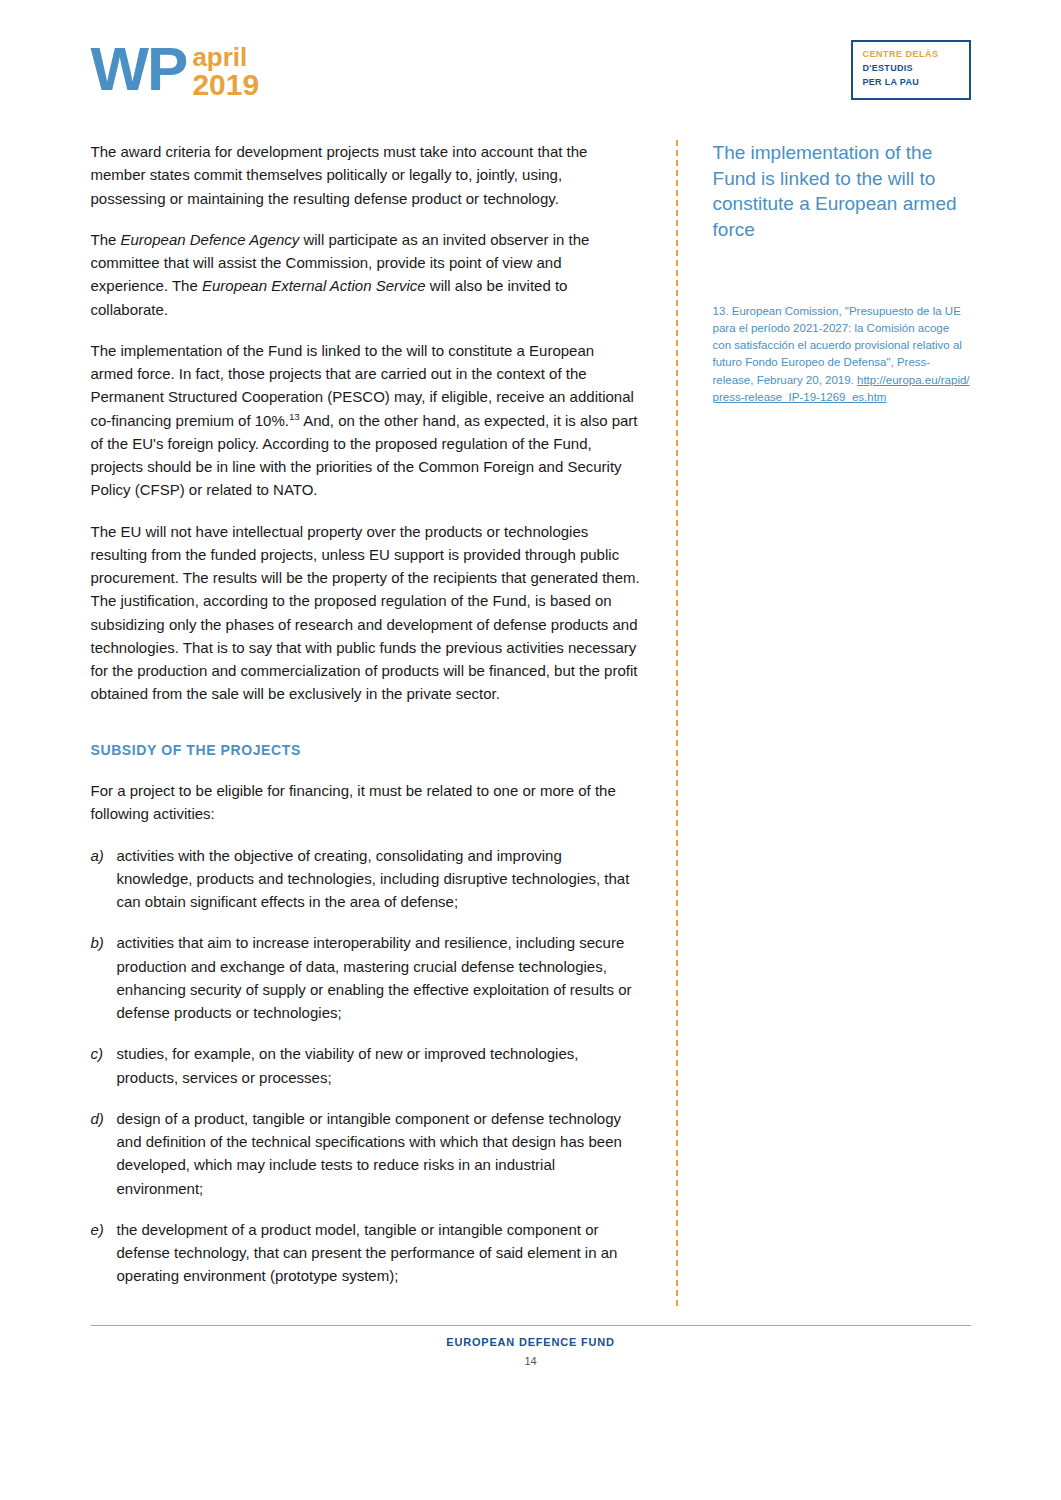WP april 2019
Centre Delàs
d'Estudis
per la Pau
The award criteria for development projects must take into account that the member states commit themselves politically or legally to, jointly, using, possessing or maintaining the resulting defense product or technology.
The European Defence Agency will participate as an invited observer in the committee that will assist the Commission, provide its point of view and experience. The European External Action Service will also be invited to collaborate.
The implementation of the Fund is linked to the will to constitute a European armed force. In fact, those projects that are carried out in the context of the Permanent Structured Cooperation (PESCO) may, if eligible, receive an additional co-financing premium of 10%.13 And, on the other hand, as expected, it is also part of the EU's foreign policy. According to the proposed regulation of the Fund, projects should be in line with the priorities of the Common Foreign and Security Policy (CFSP) or related to NATO.
The EU will not have intellectual property over the products or technologies resulting from the funded projects, unless EU support is provided through public procurement. The results will be the property of the recipients that generated them. The justification, according to the proposed regulation of the Fund, is based on subsidizing only the phases of research and development of defense products and technologies. That is to say that with public funds the previous activities necessary for the production and commercialization of products will be financed, but the profit obtained from the sale will be exclusively in the private sector.
Subsidy of the projects
For a project to be eligible for financing, it must be related to one or more of the following activities:
a) activities with the objective of creating, consolidating and improving knowledge, products and technologies, including disruptive technologies, that can obtain significant effects in the area of defense;
b) activities that aim to increase interoperability and resilience, including secure production and exchange of data, mastering crucial defense technologies, enhancing security of supply or enabling the effective exploitation of results or defense products or technologies;
c) studies, for example, on the viability of new or improved technologies, products, services or processes;
d) design of a product, tangible or intangible component or defense technology and definition of the technical specifications with which that design has been developed, which may include tests to reduce risks in an industrial environment;
e) the development of a product model, tangible or intangible component or defense technology, that can present the performance of said element in an operating environment (prototype system);
The implementation of the Fund is linked to the will to constitute a European armed force
13. European Comission, "Presupuesto de la UE para el período 2021-2027: la Comisión acoge con satisfacción el acuerdo provisional relativo al futuro Fondo Europeo de Defensa", Press-release, February 20, 2019. http://europa.eu/rapid/press-release_IP-19-1269_es.htm
European Defence Fund
14